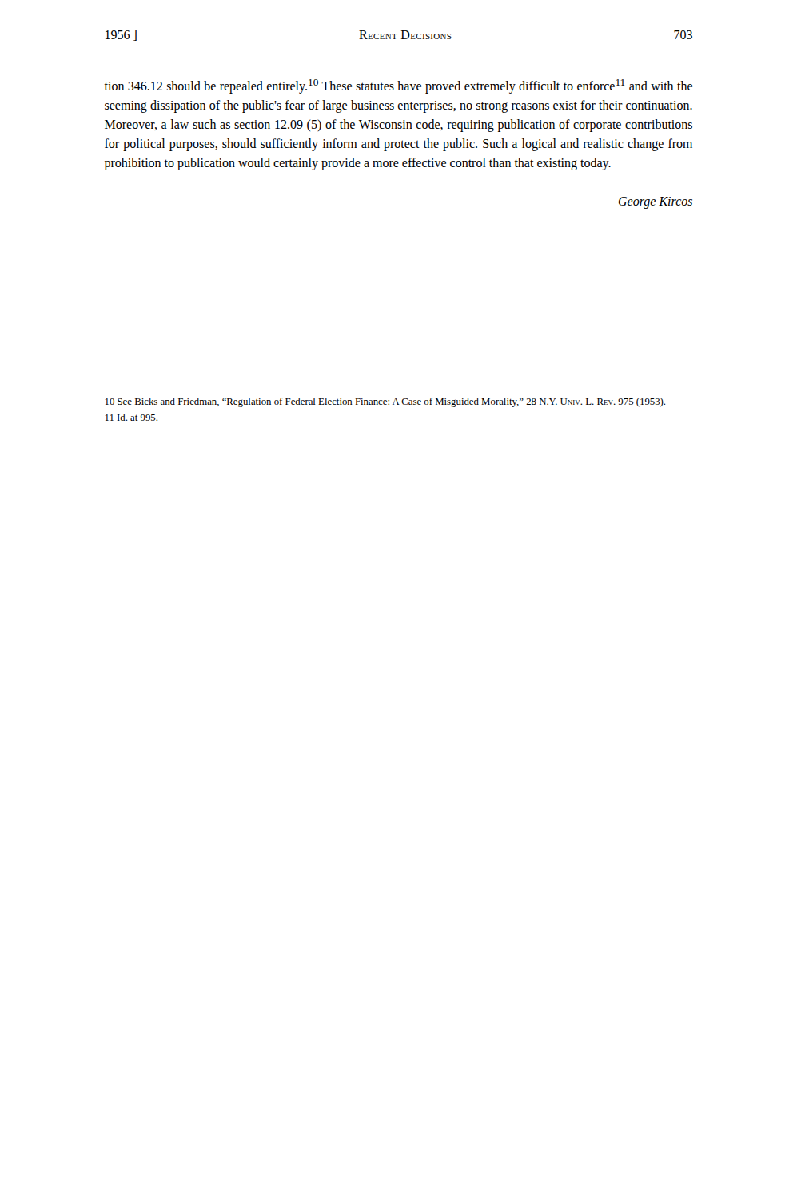1956 ] Recent Decisions 703
tion 346.12 should be repealed entirely.10 These statutes have proved extremely difficult to enforce11 and with the seeming dissipation of the public's fear of large business enterprises, no strong reasons exist for their continuation. Moreover, a law such as section 12.09 (5) of the Wisconsin code, requiring publication of corporate contributions for political purposes, should sufficiently inform and protect the public. Such a logical and realistic change from prohibition to publication would certainly provide a more effective control than that existing today.
George Kircos
10 See Bicks and Friedman, “Regulation of Federal Election Finance: A Case of Misguided Morality,” 28 N.Y. Univ. L. Rev. 975 (1953).
11 Id. at 995.